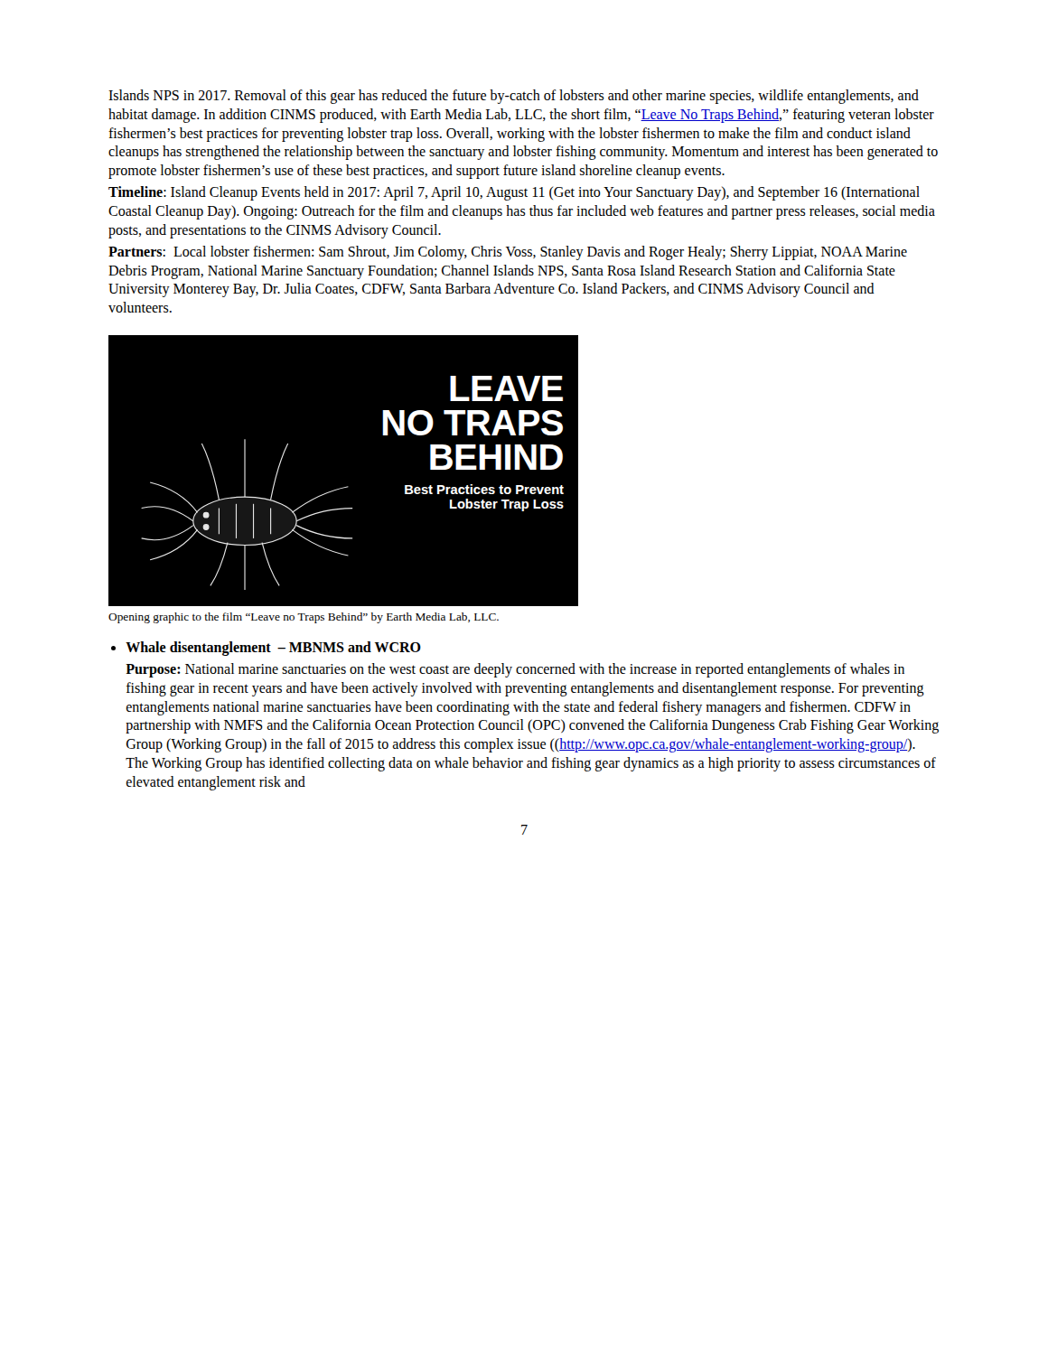Islands NPS in 2017. Removal of this gear has reduced the future by-catch of lobsters and other marine species, wildlife entanglements, and habitat damage. In addition CINMS produced, with Earth Media Lab, LLC, the short film, “Leave No Traps Behind,” featuring veteran lobster fishermen’s best practices for preventing lobster trap loss. Overall, working with the lobster fishermen to make the film and conduct island cleanups has strengthened the relationship between the sanctuary and lobster fishing community. Momentum and interest has been generated to promote lobster fishermen’s use of these best practices, and support future island shoreline cleanup events.
Timeline: Island Cleanup Events held in 2017: April 7, April 10, August 11 (Get into Your Sanctuary Day), and September 16 (International Coastal Cleanup Day). Ongoing: Outreach for the film and cleanups has thus far included web features and partner press releases, social media posts, and presentations to the CINMS Advisory Council.
Partners: Local lobster fishermen: Sam Shrout, Jim Colomy, Chris Voss, Stanley Davis and Roger Healy; Sherry Lippiat, NOAA Marine Debris Program, National Marine Sanctuary Foundation; Channel Islands NPS, Santa Rosa Island Research Station and California State University Monterey Bay, Dr. Julia Coates, CDFW, Santa Barbara Adventure Co. Island Packers, and CINMS Advisory Council and volunteers.
LEAVE NO TRAPS BEHIND Best Practices to Prevent
Lobster Trap Loss
Opening graphic to the film “Leave no Traps Behind” by Earth Media Lab, LLC.
Whale disentanglement – MBNMS and WCRO
Purpose: National marine sanctuaries on the west coast are deeply concerned with the increase in reported entanglements of whales in fishing gear in recent years and have been actively involved with preventing entanglements and disentanglement response. For preventing entanglements national marine sanctuaries have been coordinating with the state and federal fishery managers and fishermen. CDFW in partnership with NMFS and the California Ocean Protection Council (OPC) convened the California Dungeness Crab Fishing Gear Working Group (Working Group) in the fall of 2015 to address this complex issue ((http://www.opc.ca.gov/whale-entanglement-working-group/). The Working Group has identified collecting data on whale behavior and fishing gear dynamics as a high priority to assess circumstances of elevated entanglement risk and
7